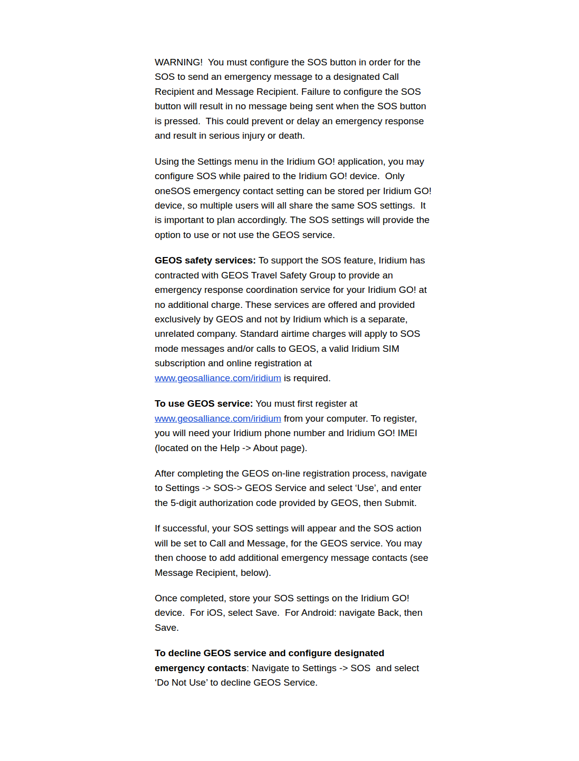WARNING! You must configure the SOS button in order for the SOS to send an emergency message to a designated Call Recipient and Message Recipient. Failure to configure the SOS button will result in no message being sent when the SOS button is pressed. This could prevent or delay an emergency response and result in serious injury or death.
Using the Settings menu in the Iridium GO! application, you may configure SOS while paired to the Iridium GO! device. Only oneSOS emergency contact setting can be stored per Iridium GO! device, so multiple users will all share the same SOS settings. It is important to plan accordingly. The SOS settings will provide the option to use or not use the GEOS service.
GEOS safety services: To support the SOS feature, Iridium has contracted with GEOS Travel Safety Group to provide an emergency response coordination service for your Iridium GO! at no additional charge. These services are offered and provided exclusively by GEOS and not by Iridium which is a separate, unrelated company. Standard airtime charges will apply to SOS mode messages and/or calls to GEOS, a valid Iridium SIM subscription and online registration at www.geosalliance.com/iridium is required.
To use GEOS service: You must first register at www.geosalliance.com/iridium from your computer. To register, you will need your Iridium phone number and Iridium GO! IMEI (located on the Help -> About page).
After completing the GEOS on-line registration process, navigate to Settings -> SOS-> GEOS Service and select ‘Use’, and enter the 5-digit authorization code provided by GEOS, then Submit.
If successful, your SOS settings will appear and the SOS action will be set to Call and Message, for the GEOS service. You may then choose to add additional emergency message contacts (see Message Recipient, below).
Once completed, store your SOS settings on the Iridium GO! device. For iOS, select Save. For Android: navigate Back, then Save.
To decline GEOS service and configure designated emergency contacts: Navigate to Settings -> SOS and select ‘Do Not Use’ to decline GEOS Service.